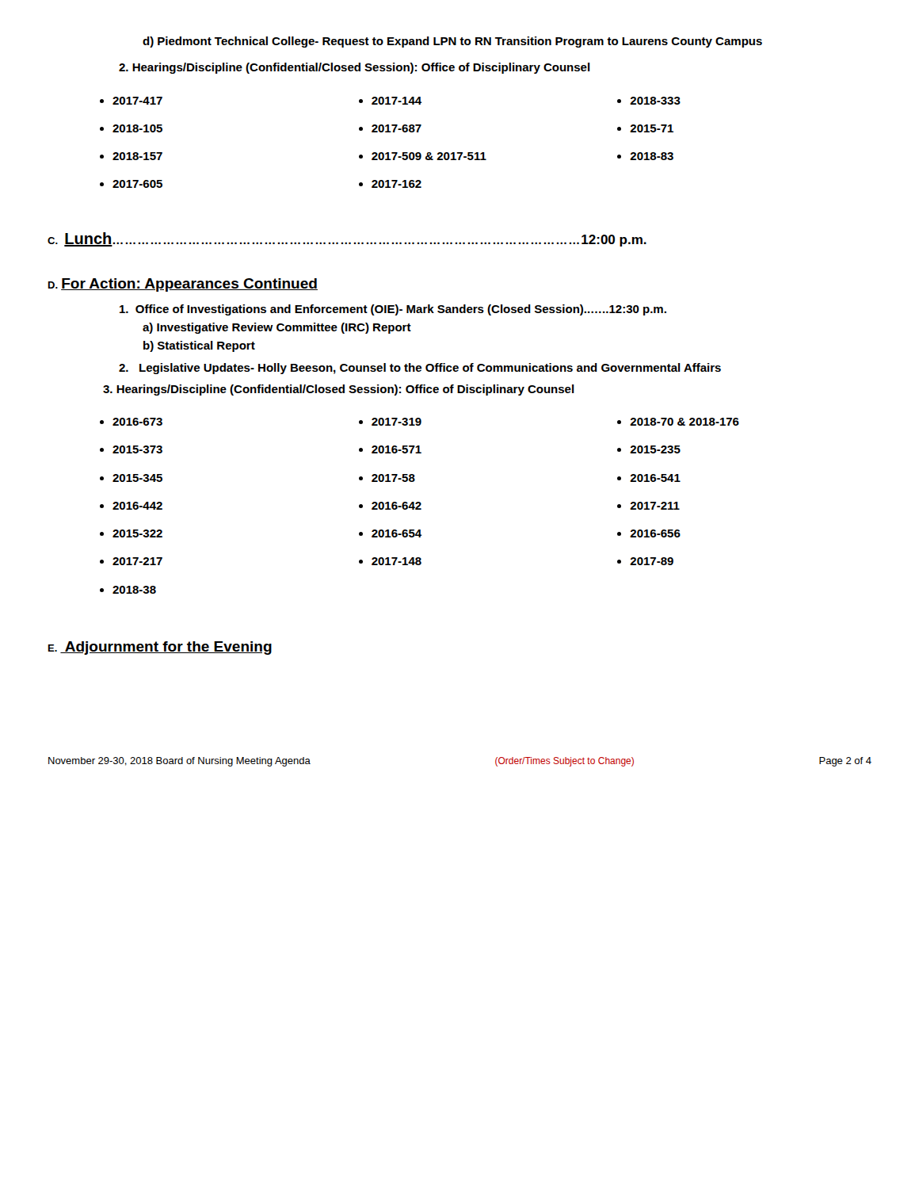d) Piedmont Technical College- Request to Expand LPN to RN Transition Program to Laurens County Campus
2. Hearings/Discipline (Confidential/Closed Session): Office of Disciplinary Counsel
2017-417
2018-105
2018-157
2017-605
2017-144
2017-687
2017-509 & 2017-511
2017-162
2018-333
2015-71
2018-83
C. Lunch…………………………………………………………………………………………………12:00 p.m.
D. For Action: Appearances Continued
1. Office of Investigations and Enforcement (OIE)- Mark Sanders (Closed Session)..…..12:30 p.m.
a) Investigative Review Committee (IRC) Report
b) Statistical Report
2. Legislative Updates- Holly Beeson, Counsel to the Office of Communications and Governmental Affairs
3. Hearings/Discipline (Confidential/Closed Session): Office of Disciplinary Counsel
2016-673
2015-373
2015-345
2016-442
2015-322
2017-217
2018-38
2017-319
2016-571
2017-58
2016-642
2016-654
2017-148
2018-70 & 2018-176
2015-235
2016-541
2017-211
2016-656
2017-89
E. Adjournment for the Evening
November 29-30, 2018 Board of Nursing Meeting Agenda
(Order/Times Subject to Change)
Page 2 of 4